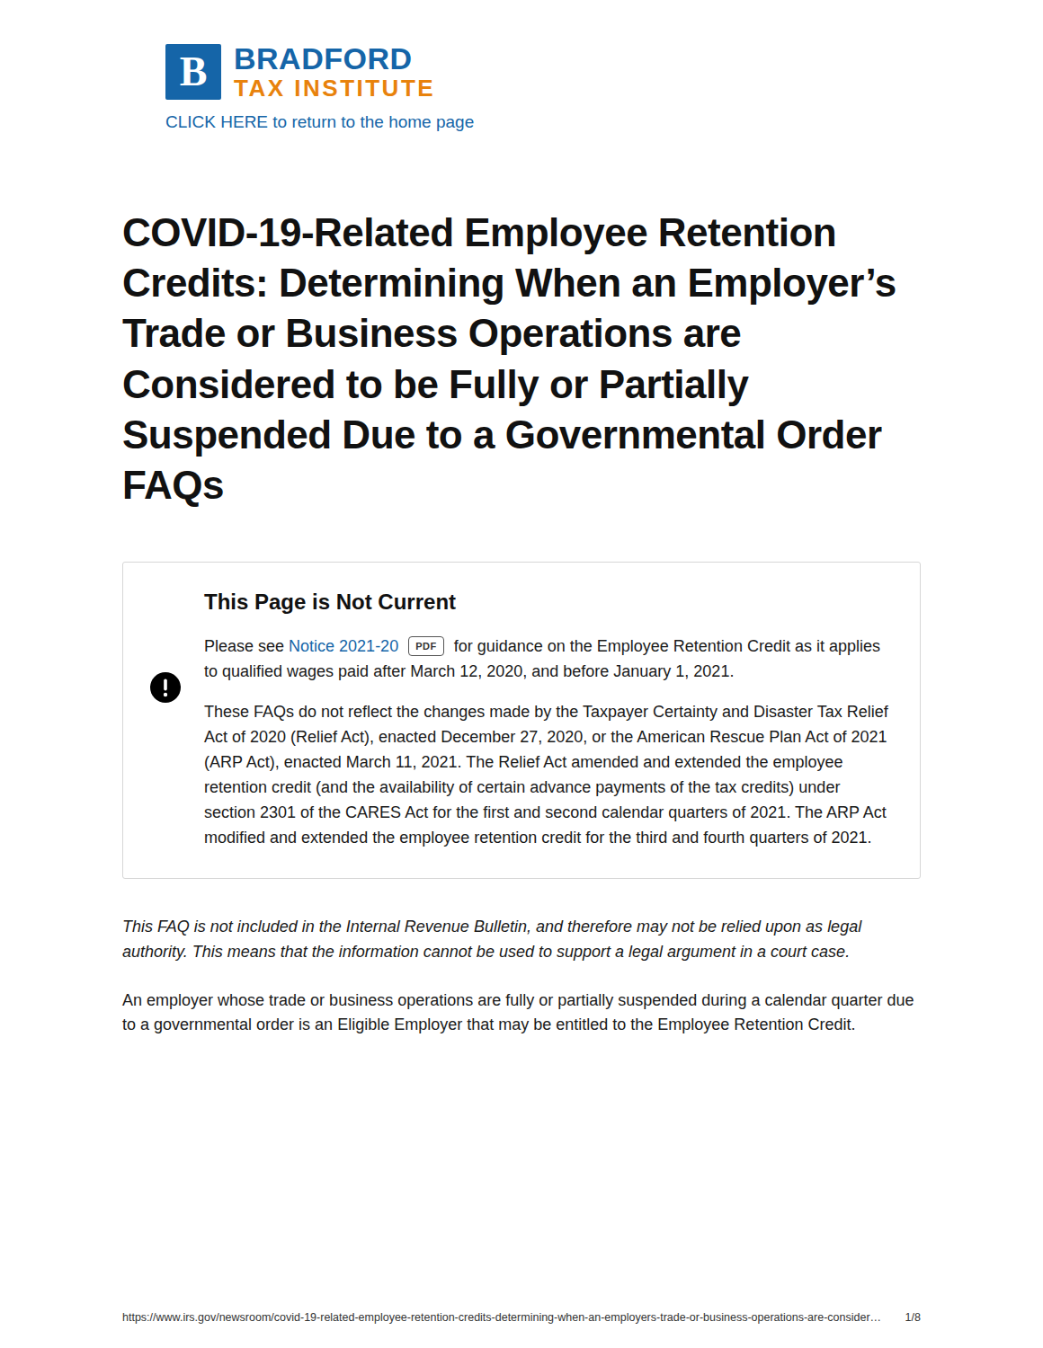B
BRADFORD TAX INSTITUTE
CLICK HERE to return to the home page
COVID-19-Related Employee Retention Credits: Determining When an Employer’s Trade or Business Operations are Considered to be Fully or Partially Suspended Due to a Governmental Order FAQs
This Page is Not Current
Please see Notice 2021-20 PDF for guidance on the Employee Retention Credit as it applies to qualified wages paid after March 12, 2020, and before January 1, 2021.
These FAQs do not reflect the changes made by the Taxpayer Certainty and Disaster Tax Relief Act of 2020 (Relief Act), enacted December 27, 2020, or the American Rescue Plan Act of 2021 (ARP Act), enacted March 11, 2021. The Relief Act amended and extended the employee retention credit (and the availability of certain advance payments of the tax credits) under section 2301 of the CARES Act for the first and second calendar quarters of 2021. The ARP Act modified and extended the employee retention credit for the third and fourth quarters of 2021.
This FAQ is not included in the Internal Revenue Bulletin, and therefore may not be relied upon as legal authority. This means that the information cannot be used to support a legal argument in a court case.
An employer whose trade or business operations are fully or partially suspended during a calendar quarter due to a governmental order is an Eligible Employer that may be entitled to the Employee Retention Credit.
https://www.irs.gov/newsroom/covid-19-related-employee-retention-credits-determining-when-an-employers-trade-or-business-operations-are-considered-to-be-fully-… 1/8